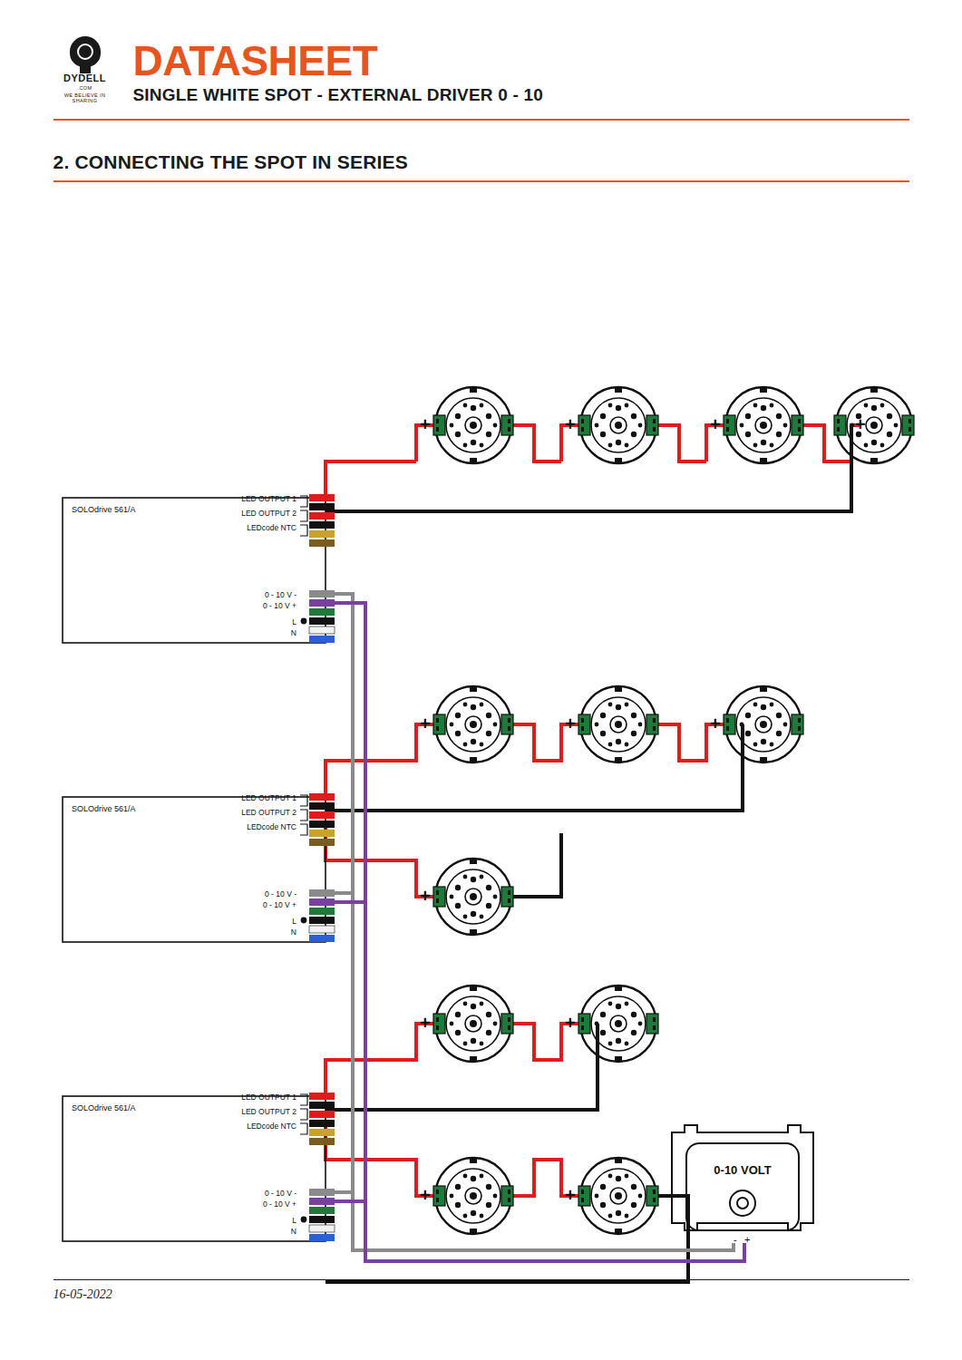DYDELL.COM WE BELIEVE IN SHARING
DATASHEET
SINGLE WHITE SPOT - EXTERNAL DRIVER 0 - 10
2. CONNECTING THE SPOT IN SERIES
+ + + + SOLOdrive 561/A LED OUTPUT 1 LED OUTPUT 2 LEDcode NTC 0 - 10 V - 0 - 10 V + L N + + + + SOLOdrive 561/A LED OUTPUT 1 LED OUTPUT 2 LEDcode NTC 0 - 10 V - 0 - 10 V + L N + + + + SOLOdrive 561/A LED OUTPUT 1 LED OUTPUT 2 LEDcode NTC 0 - 10 V - 0 - 10 V + L N 0-10 VOLT - +
16-05-2022